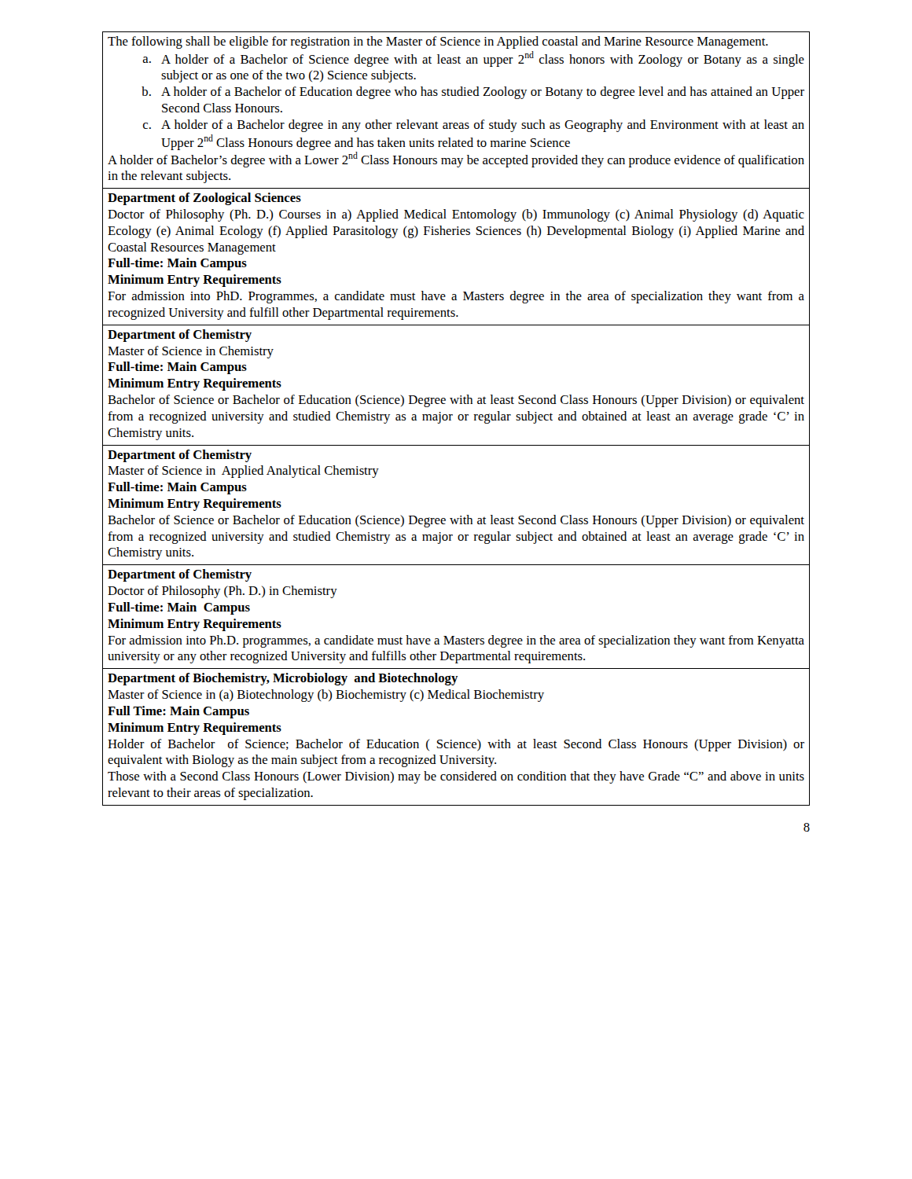| The following shall be eligible for registration in the Master of Science in Applied coastal and Marine Resource Management. A holder of a Bachelor of Science degree with at least an upper 2 nd class honors with Zoology or Botany as a single subject or as one of the two (2) Science subjects. A holder of a Bachelor of Education degree who has studied Zoology or Botany to degree level and has attained an Upper Second Class Honours. A holder of a Bachelor degree in any other relevant areas of study such as Geography and Environment with at least an Upper 2 nd Class Honours degree and has taken units related to marine Science A holder of Bachelor’s degree with a Lower 2 nd Class Honours may be accepted provided they can produce evidence of qualification in the relevant subjects. |
| Department of Zoological Sciences Doctor of Philosophy (Ph. D.) Courses in a) Applied Medical Entomology (b) Immunology (c) Animal Physiology (d) Aquatic Ecology (e) Animal Ecology (f) Applied Parasitology (g) Fisheries Sciences (h) Developmental Biology (i) Applied Marine and Coastal Resources Management Full-time: Main Campus Minimum Entry Requirements For admission into PhD. Programmes, a candidate must have a Masters degree in the area of specialization they want from a recognized University and fulfill other Departmental requirements. |
| Department of Chemistry Master of Science in Chemistry Full-time: Main Campus Minimum Entry Requirements Bachelor of Science or Bachelor of Education (Science) Degree with at least Second Class Honours (Upper Division) or equivalent from a recognized university and studied Chemistry as a major or regular subject and obtained at least an average grade ‘C’ in Chemistry units. |
| Department of Chemistry Master of Science in Applied Analytical Chemistry Full-time: Main Campus Minimum Entry Requirements Bachelor of Science or Bachelor of Education (Science) Degree with at least Second Class Honours (Upper Division) or equivalent from a recognized university and studied Chemistry as a major or regular subject and obtained at least an average grade ‘C’ in Chemistry units. |
| Department of Chemistry Doctor of Philosophy (Ph. D.) in Chemistry Full-time: Main Campus Minimum Entry Requirements For admission into Ph.D. programmes, a candidate must have a Masters degree in the area of specialization they want from Kenyatta university or any other recognized University and fulfills other Departmental requirements. |
| Department of Biochemistry, Microbiology and Biotechnology Master of Science in (a) Biotechnology (b) Biochemistry (c) Medical Biochemistry Full Time: Main Campus Minimum Entry Requirements Holder of Bachelor of Science; Bachelor of Education ( Science) with at least Second Class Honours (Upper Division) or equivalent with Biology as the main subject from a recognized University. Those with a Second Class Honours (Lower Division) may be considered on condition that they have Grade “C” and above in units relevant to their areas of specialization. |
8